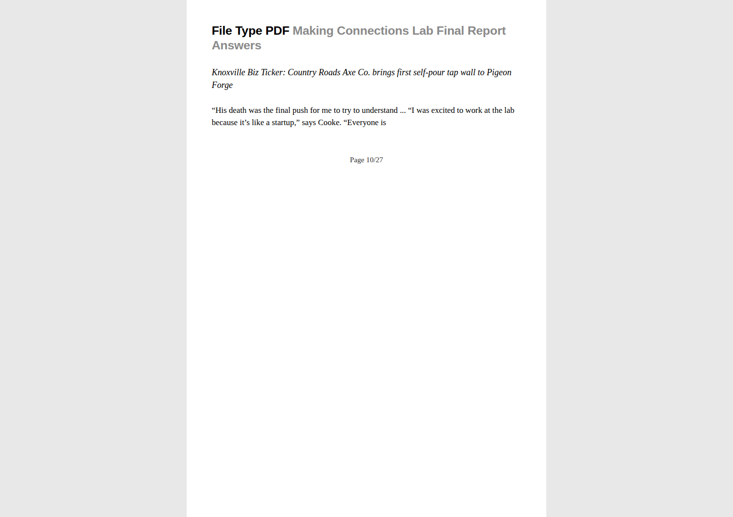File Type PDF Making Connections Lab Final Report Answers
Knoxville Biz Ticker: Country Roads Axe Co. brings first self-pour tap wall to Pigeon Forge
“His death was the final push for me to try to understand ... “I was excited to work at the lab because it’s like a startup,” says Cooke. “Everyone is
Page 10/27